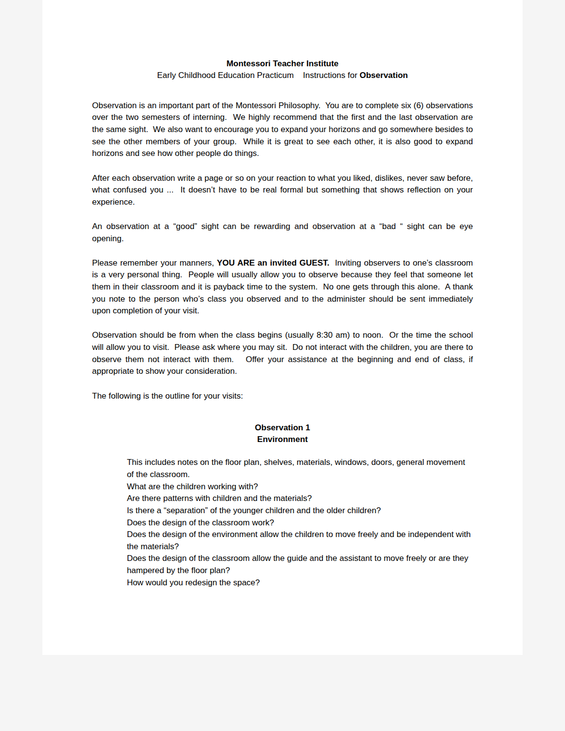Montessori Teacher Institute
Early Childhood Education Practicum Instructions for Observation
Observation is an important part of the Montessori Philosophy. You are to complete six (6) observations over the two semesters of interning. We highly recommend that the first and the last observation are the same sight. We also want to encourage you to expand your horizons and go somewhere besides to see the other members of your group. While it is great to see each other, it is also good to expand horizons and see how other people do things.
After each observation write a page or so on your reaction to what you liked, dislikes, never saw before, what confused you ... It doesn’t have to be real formal but something that shows reflection on your experience.
An observation at a “good” sight can be rewarding and observation at a “bad “ sight can be eye opening.
Please remember your manners, YOU ARE an invited GUEST. Inviting observers to one’s classroom is a very personal thing. People will usually allow you to observe because they feel that someone let them in their classroom and it is payback time to the system. No one gets through this alone. A thank you note to the person who’s class you observed and to the administer should be sent immediately upon completion of your visit.
Observation should be from when the class begins (usually 8:30 am) to noon. Or the time the school will allow you to visit. Please ask where you may sit. Do not interact with the children, you are there to observe them not interact with them. Offer your assistance at the beginning and end of class, if appropriate to show your consideration.
The following is the outline for your visits:
Observation 1Environment
This includes notes on the floor plan, shelves, materials, windows, doors, general movement of the classroom.
What are the children working with?
Are there patterns with children and the materials?
Is there a “separation” of the younger children and the older children?
Does the design of the classroom work?
Does the design of the environment allow the children to move freely and be independent with the materials?
Does the design of the classroom allow the guide and the assistant to move freely or are they hampered by the floor plan?
How would you redesign the space?